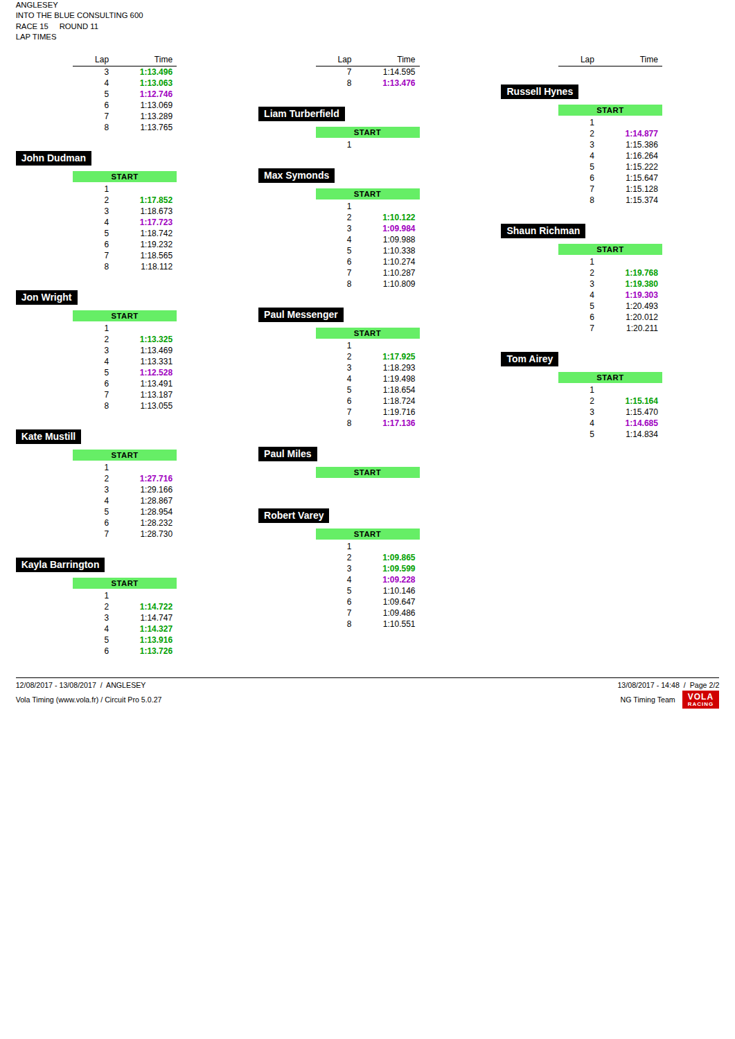ANGLESEY
INTO THE BLUE CONSULTING 600
RACE 15 ROUND 11
LAP TIMES
| Lap | Time |
| --- | --- |
| 3 | 1:13.496 |
| 4 | 1:13.063 |
| 5 | 1:12.746 |
| 6 | 1:13.069 |
| 7 | 1:13.289 |
| 8 | 1:13.765 |
John Dudman
START
| 1 | |
| 2 | 1:17.852 |
| 3 | 1:18.673 |
| 4 | 1:17.723 |
| 5 | 1:18.742 |
| 6 | 1:19.232 |
| 7 | 1:18.565 |
| 8 | 1:18.112 |
Jon Wright
START
| 1 | |
| 2 | 1:13.325 |
| 3 | 1:13.469 |
| 4 | 1:13.331 |
| 5 | 1:12.528 |
| 6 | 1:13.491 |
| 7 | 1:13.187 |
| 8 | 1:13.055 |
Kate Mustill
START
| 1 | |
| 2 | 1:27.716 |
| 3 | 1:29.166 |
| 4 | 1:28.867 |
| 5 | 1:28.954 |
| 6 | 1:28.232 |
| 7 | 1:28.730 |
Kayla Barrington
START
| 1 | |
| 2 | 1:14.722 |
| 3 | 1:14.747 |
| 4 | 1:14.327 |
| 5 | 1:13.916 |
| 6 | 1:13.726 |
| Lap | Time |
| --- | --- |
| 7 | 1:14.595 |
| 8 | 1:13.476 |
Liam Turberfield
START
| 1 | |
Max Symonds
START
| 1 | |
| 2 | 1:10.122 |
| 3 | 1:09.984 |
| 4 | 1:09.988 |
| 5 | 1:10.338 |
| 6 | 1:10.274 |
| 7 | 1:10.287 |
| 8 | 1:10.809 |
Paul Messenger
START
| 1 | |
| 2 | 1:17.925 |
| 3 | 1:18.293 |
| 4 | 1:19.498 |
| 5 | 1:18.654 |
| 6 | 1:18.724 |
| 7 | 1:19.716 |
| 8 | 1:17.136 |
Paul Miles
START
Robert Varey
START
| 1 | |
| 2 | 1:09.865 |
| 3 | 1:09.599 |
| 4 | 1:09.228 |
| 5 | 1:10.146 |
| 6 | 1:09.647 |
| 7 | 1:09.486 |
| 8 | 1:10.551 |
| Lap | Time |
| --- | --- |
Russell Hynes
START
| 1 | |
| 2 | 1:14.877 |
| 3 | 1:15.386 |
| 4 | 1:16.264 |
| 5 | 1:15.222 |
| 6 | 1:15.647 |
| 7 | 1:15.128 |
| 8 | 1:15.374 |
Shaun Richman
START
| 1 | |
| 2 | 1:19.768 |
| 3 | 1:19.380 |
| 4 | 1:19.303 |
| 5 | 1:20.493 |
| 6 | 1:20.012 |
| 7 | 1:20.211 |
Tom Airey
START
| 1 | |
| 2 | 1:15.164 |
| 3 | 1:15.470 |
| 4 | 1:14.685 |
| 5 | 1:14.834 |
12/08/2017 - 13/08/2017 / ANGLESEY
13/08/2017 - 14:48 / Page 2/2
Vola Timing (www.vola.fr) / Circuit Pro 5.0.27
NG Timing Team VOLA RACING